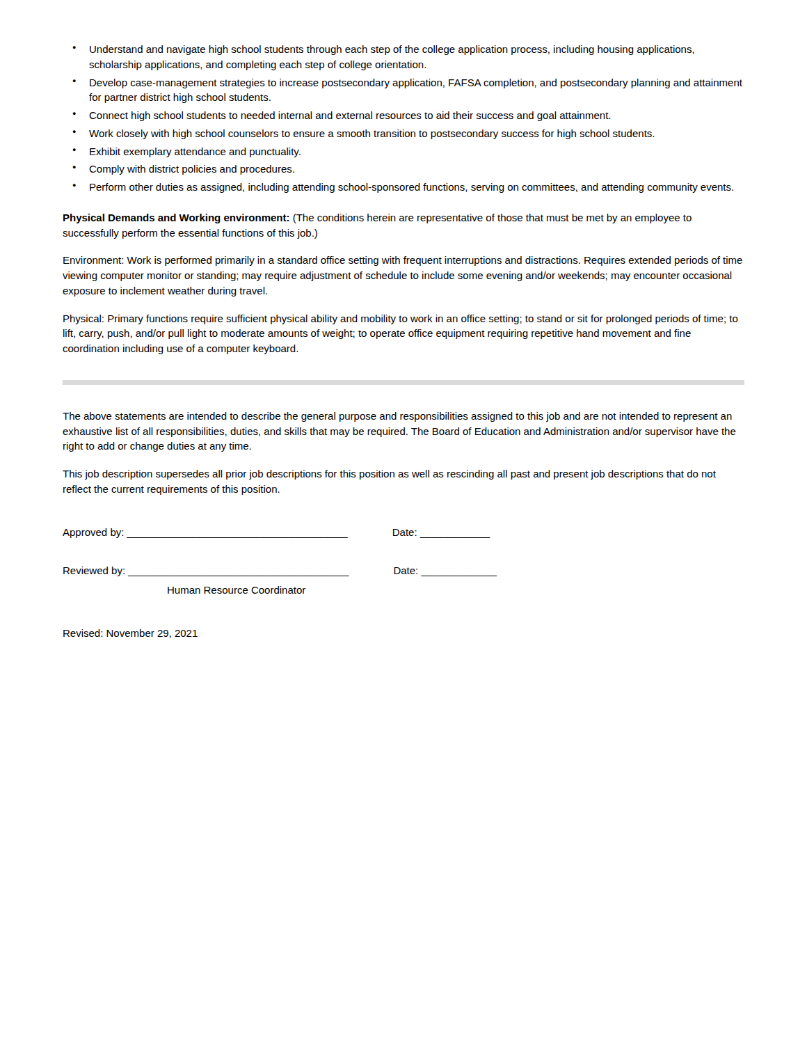Understand and navigate high school students through each step of the college application process, including housing applications, scholarship applications, and completing each step of college orientation.
Develop case-management strategies to increase postsecondary application, FAFSA completion, and postsecondary planning and attainment for partner district high school students.
Connect high school students to needed internal and external resources to aid their success and goal attainment.
Work closely with high school counselors to ensure a smooth transition to postsecondary success for high school students.
Exhibit exemplary attendance and punctuality.
Comply with district policies and procedures.
Perform other duties as assigned, including attending school-sponsored functions, serving on committees, and attending community events.
Physical Demands and Working environment: (The conditions herein are representative of those that must be met by an employee to successfully perform the essential functions of this job.)
Environment: Work is performed primarily in a standard office setting with frequent interruptions and distractions. Requires extended periods of time viewing computer monitor or standing; may require adjustment of schedule to include some evening and/or weekends; may encounter occasional exposure to inclement weather during travel.
Physical: Primary functions require sufficient physical ability and mobility to work in an office setting; to stand or sit for prolonged periods of time; to lift, carry, push, and/or pull light to moderate amounts of weight; to operate office equipment requiring repetitive hand movement and fine coordination including use of a computer keyboard.
The above statements are intended to describe the general purpose and responsibilities assigned to this job and are not intended to represent an exhaustive list of all responsibilities, duties, and skills that may be required. The Board of Education and Administration and/or supervisor have the right to add or change duties at any time.
This job description supersedes all prior job descriptions for this position as well as rescinding all past and present job descriptions that do not reflect the current requirements of this position.
Approved by: ______________________________________ Date: ____________
Reviewed by: ______________________________________ Date: _____________
Human Resource Coordinator
Revised: November 29, 2021